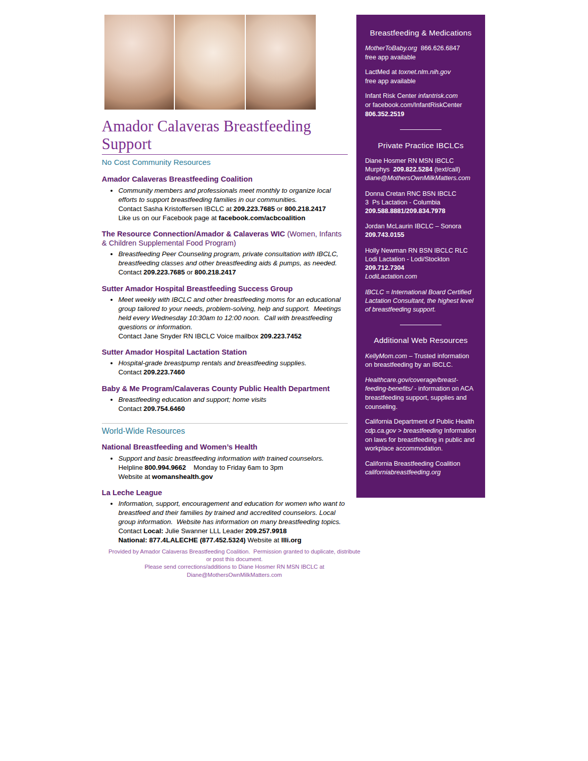Amador Calaveras Breastfeeding Support
No Cost Community Resources
Amador Calaveras Breastfeeding Coalition
Community members and professionals meet monthly to organize local efforts to support breastfeeding families in our communities. Contact Sasha Kristoffersen IBCLC at 209.223.7685 or 800.218.2417 Like us on our Facebook page at facebook.com/acbcoalition
The Resource Connection/Amador & Calaveras WIC (Women, Infants & Children Supplemental Food Program)
Breastfeeding Peer Counseling program, private consultation with IBCLC, breastfeeding classes and other breastfeeding aids & pumps, as needed. Contact 209.223.7685 or 800.218.2417
Sutter Amador Hospital Breastfeeding Success Group
Meet weekly with IBCLC and other breastfeeding moms for an educational group tailored to your needs, problem-solving, help and support. Meetings held every Wednesday 10:30am to 12:00 noon. Call with breastfeeding questions or information. Contact Jane Snyder RN IBCLC Voice mailbox 209.223.7452
Sutter Amador Hospital Lactation Station
Hospital-grade breastpump rentals and breastfeeding supplies. Contact 209.223.7460
Baby & Me Program/Calaveras County Public Health Department
Breastfeeding education and support; home visits Contact 209.754.6460
World-Wide Resources
National Breastfeeding and Women’s Health
Support and basic breastfeeding information with trained counselors. Helpline 800.994.9662 Monday to Friday 6am to 3pm Website at womanshealth.gov
La Leche League
Information, support, encouragement and education for women who want to breastfeed and their families by trained and accredited counselors. Local group information. Website has information on many breastfeeding topics. Contact Local: Julie Swanner LLL Leader 209.257.9918 National: 877.4LALECHE (877.452.5324) Website at llli.org
Breastfeeding & Medications
MotherToBaby.org 866.626.6847
free app available
LactMed at toxnet.nlm.nih.gov
free app available
Infant Risk Center infantrisk.com
or facebook.com/InfantRiskCenter
806.352.2519
Private Practice IBCLCs
Diane Hosmer RN MSN IBCLC Murphys 209.822.5284 (text/call) diane@MothersOwnMilkMatters.com
Donna Cretan RNC BSN IBCLC 3 Ps Lactation - Columbia 209.588.8881/209.834.7978
Jordan McLaurin IBCLC – Sonora 209.743.0155
Holly Newman RN BSN IBCLC RLC Lodi Lactation - Lodi/Stockton 209.712.7304 LodiLactation.com
IBCLC = International Board Certified Lactation Consultant, the highest level of breastfeeding support.
Additional Web Resources
KellyMom.com – Trusted information on breastfeeding by an IBCLC.
Healthcare.gov/coverage/breast-feeding-benefits/ - information on ACA breastfeeding support, supplies and counseling.
California Department of Public Health cdp.ca.gov > breastfeeding Information on laws for breastfeeding in public and workplace accommodation.
California Breastfeeding Coalition
californiabreastfeeding.org
Provided by Amador Calaveras Breastfeeding Coalition. Permission granted to duplicate, distribute or post this document.
Please send corrections/additions to Diane Hosmer RN MSN IBCLC at Diane@MothersOwnMilkMatters.com